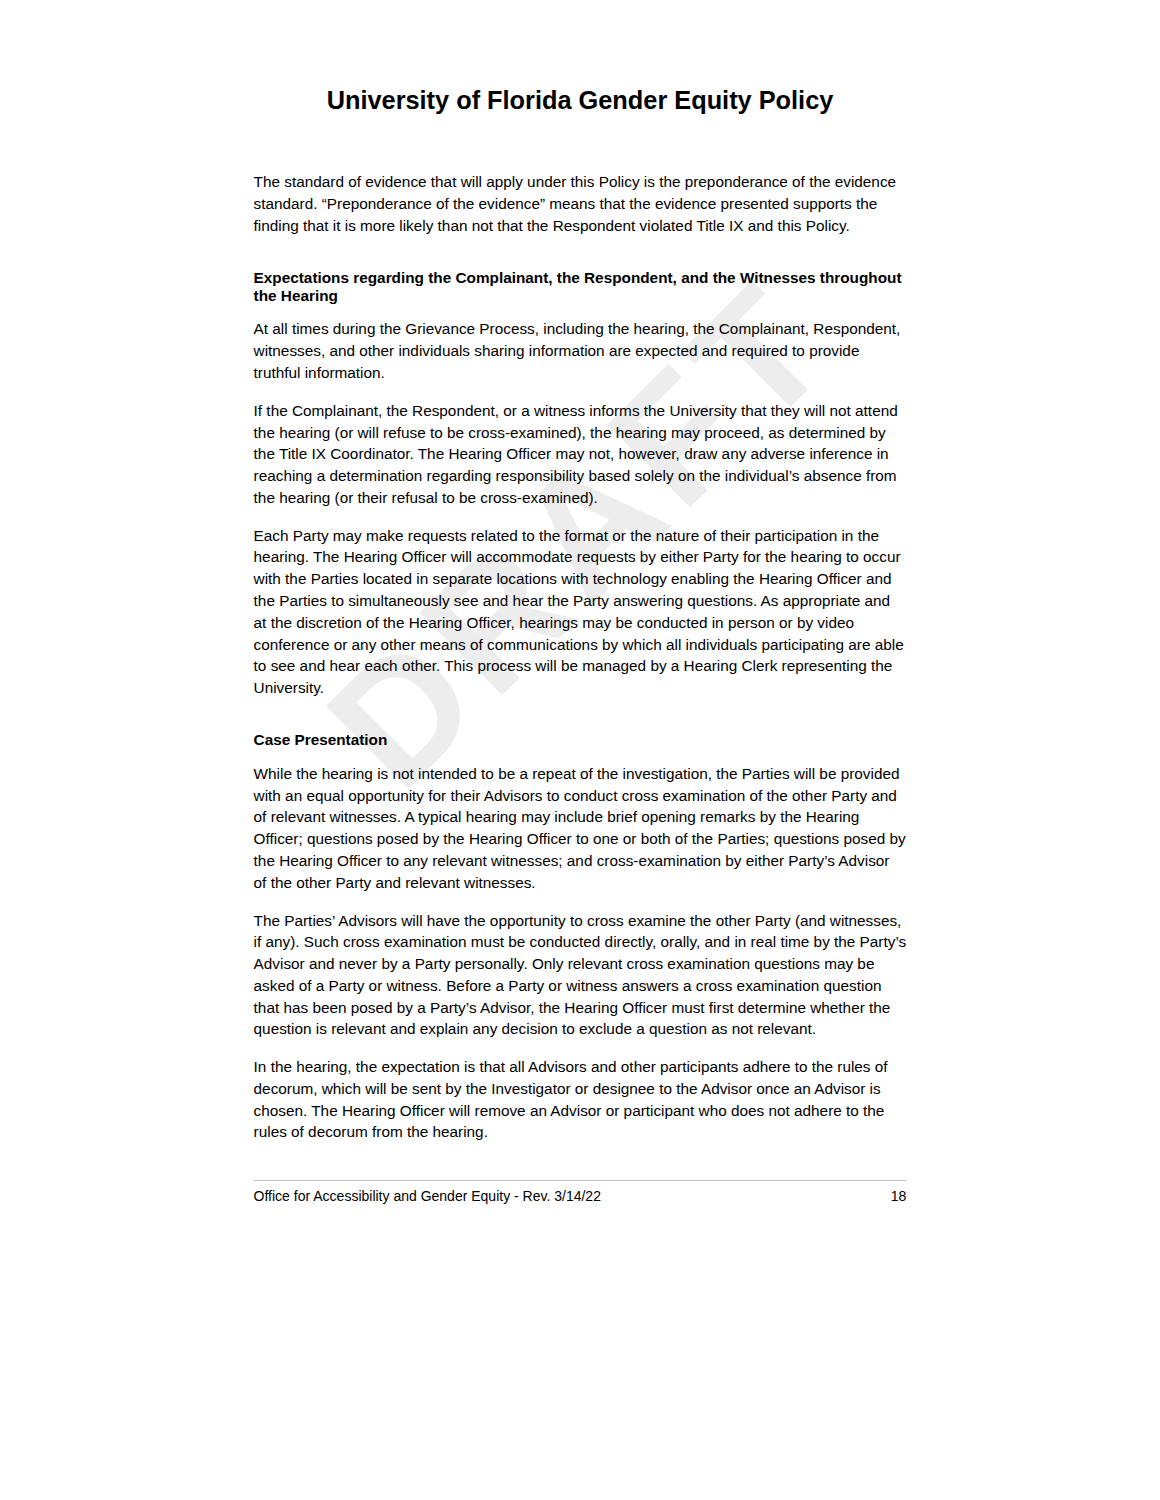DRAFT
University of Florida Gender Equity Policy
The standard of evidence that will apply under this Policy is the preponderance of the evidence standard. “Preponderance of the evidence” means that the evidence presented supports the finding that it is more likely than not that the Respondent violated Title IX and this Policy.
Expectations regarding the Complainant, the Respondent, and the Witnesses throughout the Hearing
At all times during the Grievance Process, including the hearing, the Complainant, Respondent, witnesses, and other individuals sharing information are expected and required to provide truthful information.
If the Complainant, the Respondent, or a witness informs the University that they will not attend the hearing (or will refuse to be cross-examined), the hearing may proceed, as determined by the Title IX Coordinator. The Hearing Officer may not, however, draw any adverse inference in reaching a determination regarding responsibility based solely on the individual’s absence from the hearing (or their refusal to be cross-examined).
Each Party may make requests related to the format or the nature of their participation in the hearing. The Hearing Officer will accommodate requests by either Party for the hearing to occur with the Parties located in separate locations with technology enabling the Hearing Officer and the Parties to simultaneously see and hear the Party answering questions. As appropriate and at the discretion of the Hearing Officer, hearings may be conducted in person or by video conference or any other means of communications by which all individuals participating are able to see and hear each other. This process will be managed by a Hearing Clerk representing the University.
Case Presentation
While the hearing is not intended to be a repeat of the investigation, the Parties will be provided with an equal opportunity for their Advisors to conduct cross examination of the other Party and of relevant witnesses. A typical hearing may include brief opening remarks by the Hearing Officer; questions posed by the Hearing Officer to one or both of the Parties; questions posed by the Hearing Officer to any relevant witnesses; and cross-examination by either Party’s Advisor of the other Party and relevant witnesses.
The Parties’ Advisors will have the opportunity to cross examine the other Party (and witnesses, if any). Such cross examination must be conducted directly, orally, and in real time by the Party’s Advisor and never by a Party personally. Only relevant cross examination questions may be asked of a Party or witness. Before a Party or witness answers a cross examination question that has been posed by a Party’s Advisor, the Hearing Officer must first determine whether the question is relevant and explain any decision to exclude a question as not relevant.
In the hearing, the expectation is that all Advisors and other participants adhere to the rules of decorum, which will be sent by the Investigator or designee to the Advisor once an Advisor is chosen. The Hearing Officer will remove an Advisor or participant who does not adhere to the rules of decorum from the hearing.
Office for Accessibility and Gender Equity - Rev. 3/14/22 18